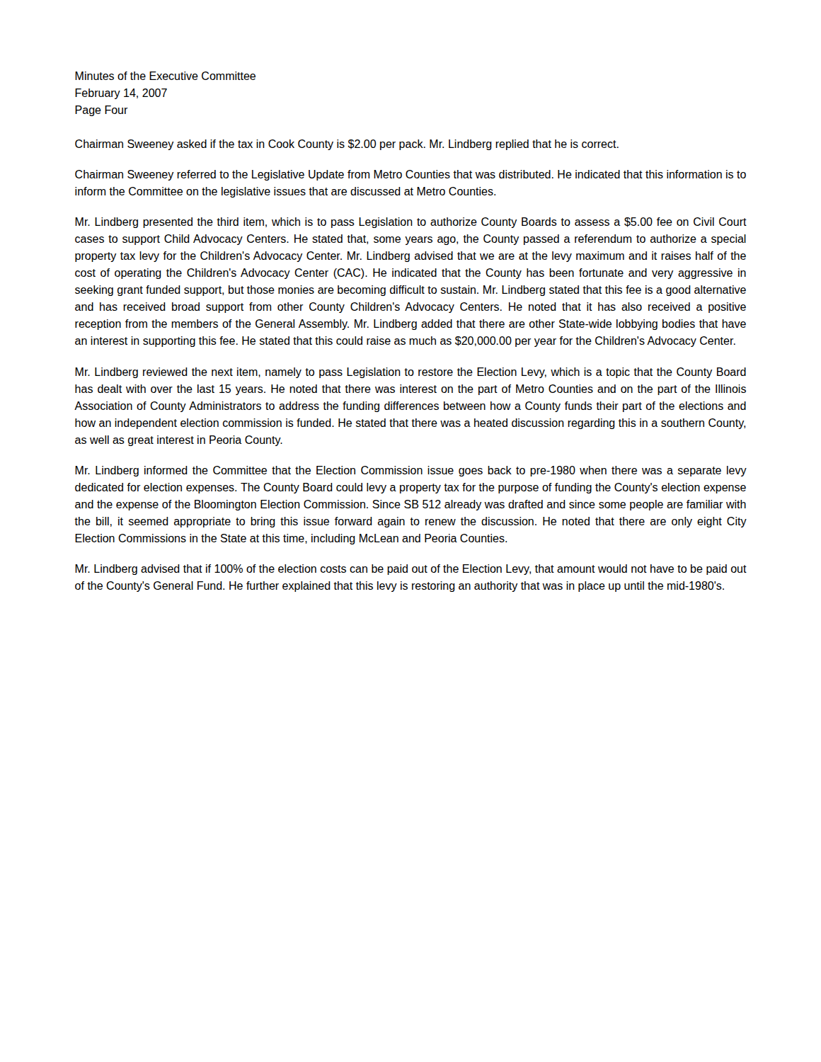Minutes of the Executive Committee
February 14, 2007
Page Four
Chairman Sweeney asked if the tax in Cook County is $2.00 per pack. Mr. Lindberg replied that he is correct.
Chairman Sweeney referred to the Legislative Update from Metro Counties that was distributed. He indicated that this information is to inform the Committee on the legislative issues that are discussed at Metro Counties.
Mr. Lindberg presented the third item, which is to pass Legislation to authorize County Boards to assess a $5.00 fee on Civil Court cases to support Child Advocacy Centers. He stated that, some years ago, the County passed a referendum to authorize a special property tax levy for the Children's Advocacy Center. Mr. Lindberg advised that we are at the levy maximum and it raises half of the cost of operating the Children's Advocacy Center (CAC). He indicated that the County has been fortunate and very aggressive in seeking grant funded support, but those monies are becoming difficult to sustain. Mr. Lindberg stated that this fee is a good alternative and has received broad support from other County Children's Advocacy Centers. He noted that it has also received a positive reception from the members of the General Assembly. Mr. Lindberg added that there are other State-wide lobbying bodies that have an interest in supporting this fee. He stated that this could raise as much as $20,000.00 per year for the Children's Advocacy Center.
Mr. Lindberg reviewed the next item, namely to pass Legislation to restore the Election Levy, which is a topic that the County Board has dealt with over the last 15 years. He noted that there was interest on the part of Metro Counties and on the part of the Illinois Association of County Administrators to address the funding differences between how a County funds their part of the elections and how an independent election commission is funded. He stated that there was a heated discussion regarding this in a southern County, as well as great interest in Peoria County.
Mr. Lindberg informed the Committee that the Election Commission issue goes back to pre-1980 when there was a separate levy dedicated for election expenses. The County Board could levy a property tax for the purpose of funding the County's election expense and the expense of the Bloomington Election Commission. Since SB 512 already was drafted and since some people are familiar with the bill, it seemed appropriate to bring this issue forward again to renew the discussion. He noted that there are only eight City Election Commissions in the State at this time, including McLean and Peoria Counties.
Mr. Lindberg advised that if 100% of the election costs can be paid out of the Election Levy, that amount would not have to be paid out of the County's General Fund. He further explained that this levy is restoring an authority that was in place up until the mid-1980's.